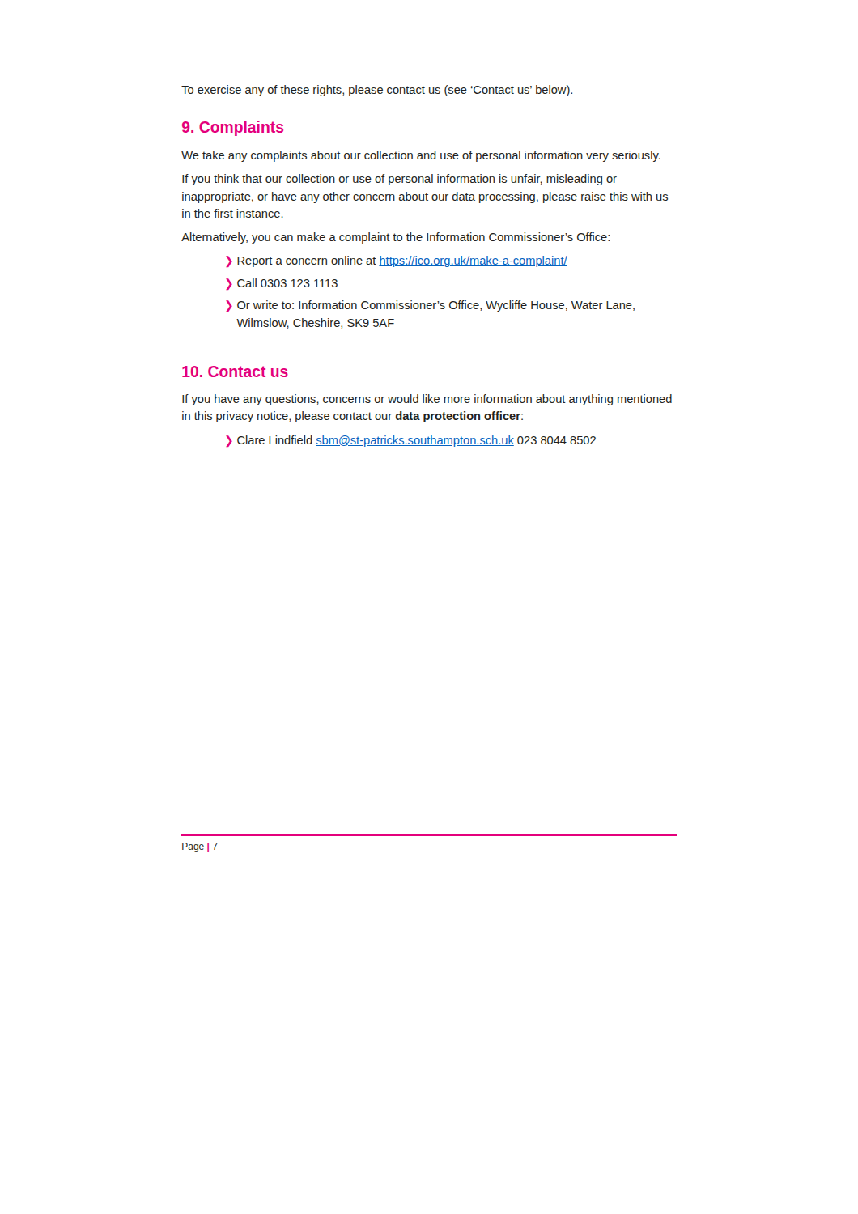To exercise any of these rights, please contact us (see ‘Contact us’ below).
9. Complaints
We take any complaints about our collection and use of personal information very seriously.
If you think that our collection or use of personal information is unfair, misleading or inappropriate, or have any other concern about our data processing, please raise this with us in the first instance.
Alternatively, you can make a complaint to the Information Commissioner’s Office:
Report a concern online at https://ico.org.uk/make-a-complaint/
Call 0303 123 1113
Or write to: Information Commissioner’s Office, Wycliffe House, Water Lane, Wilmslow, Cheshire, SK9 5AF
10. Contact us
If you have any questions, concerns or would like more information about anything mentioned in this privacy notice, please contact our data protection officer:
Clare Lindfield sbm@st-patricks.southampton.sch.uk 023 8044 8502
Page | 7